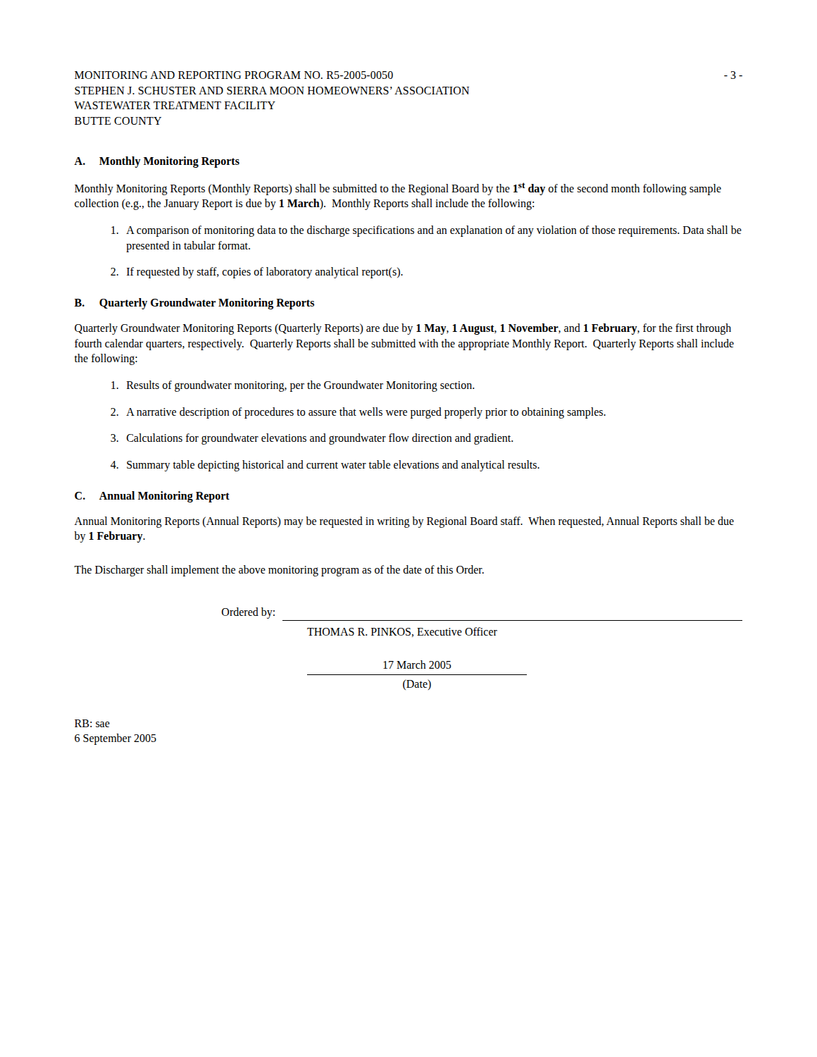Monitoring and Reporting Program No. R5-2005-0050 - 3 -
Stephen J. Schuster and Sierra Moon Homeowners’ Association
Wastewater Treatment Facility
Butte County
A. Monthly Monitoring Reports
Monthly Monitoring Reports (Monthly Reports) shall be submitted to the Regional Board by the 1st day of the second month following sample collection (e.g., the January Report is due by 1 March). Monthly Reports shall include the following:
A comparison of monitoring data to the discharge specifications and an explanation of any violation of those requirements. Data shall be presented in tabular format.
If requested by staff, copies of laboratory analytical report(s).
B. Quarterly Groundwater Monitoring Reports
Quarterly Groundwater Monitoring Reports (Quarterly Reports) are due by 1 May, 1 August, 1 November, and 1 February, for the first through fourth calendar quarters, respectively. Quarterly Reports shall be submitted with the appropriate Monthly Report. Quarterly Reports shall include the following:
Results of groundwater monitoring, per the Groundwater Monitoring section.
A narrative description of procedures to assure that wells were purged properly prior to obtaining samples.
Calculations for groundwater elevations and groundwater flow direction and gradient.
Summary table depicting historical and current water table elevations and analytical results.
C. Annual Monitoring Report
Annual Monitoring Reports (Annual Reports) may be requested in writing by Regional Board staff. When requested, Annual Reports shall be due by 1 February.
The Discharger shall implement the above monitoring program as of the date of this Order.
Ordered by:
THOMAS R. PINKOS, Executive Officer
17 March 2005
(Date)
RB: sae
6 September 2005